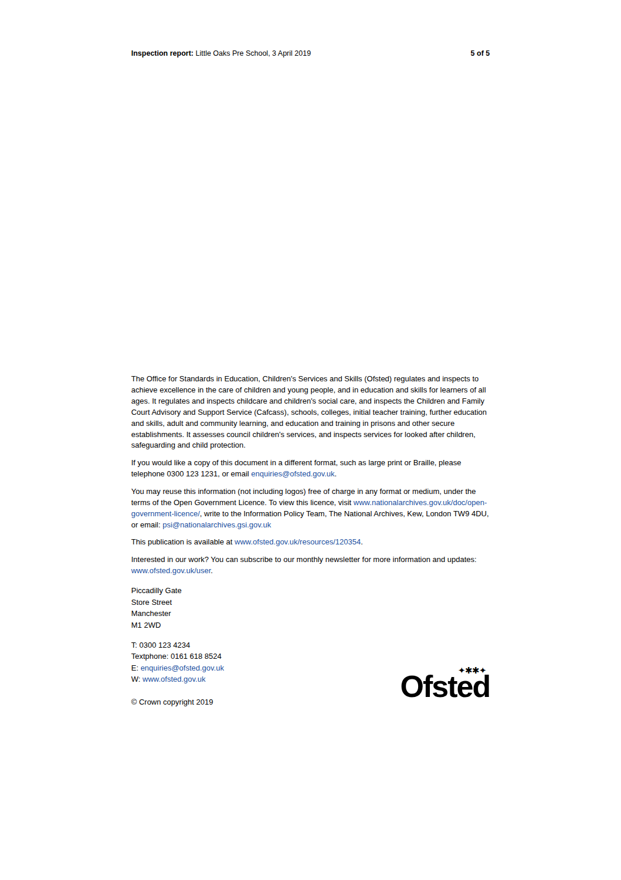Inspection report: Little Oaks Pre School, 3 April 2019
5 of 5
The Office for Standards in Education, Children's Services and Skills (Ofsted) regulates and inspects to achieve excellence in the care of children and young people, and in education and skills for learners of all ages. It regulates and inspects childcare and children's social care, and inspects the Children and Family Court Advisory and Support Service (Cafcass), schools, colleges, initial teacher training, further education and skills, adult and community learning, and education and training in prisons and other secure establishments. It assesses council children's services, and inspects services for looked after children, safeguarding and child protection.
If you would like a copy of this document in a different format, such as large print or Braille, please telephone 0300 123 1231, or email enquiries@ofsted.gov.uk.
You may reuse this information (not including logos) free of charge in any format or medium, under the terms of the Open Government Licence. To view this licence, visit www.nationalarchives.gov.uk/doc/open-government-licence/, write to the Information Policy Team, The National Archives, Kew, London TW9 4DU, or email: psi@nationalarchives.gsi.gov.uk
This publication is available at www.ofsted.gov.uk/resources/120354.
Interested in our work? You can subscribe to our monthly newsletter for more information and updates: www.ofsted.gov.uk/user.
Piccadilly Gate
Store Street
Manchester
M1 2WD
T: 0300 123 4234
Textphone: 0161 618 8524
E: enquiries@ofsted.gov.uk
W: www.ofsted.gov.uk
✦✱✱✦
Ofsted
© Crown copyright 2019